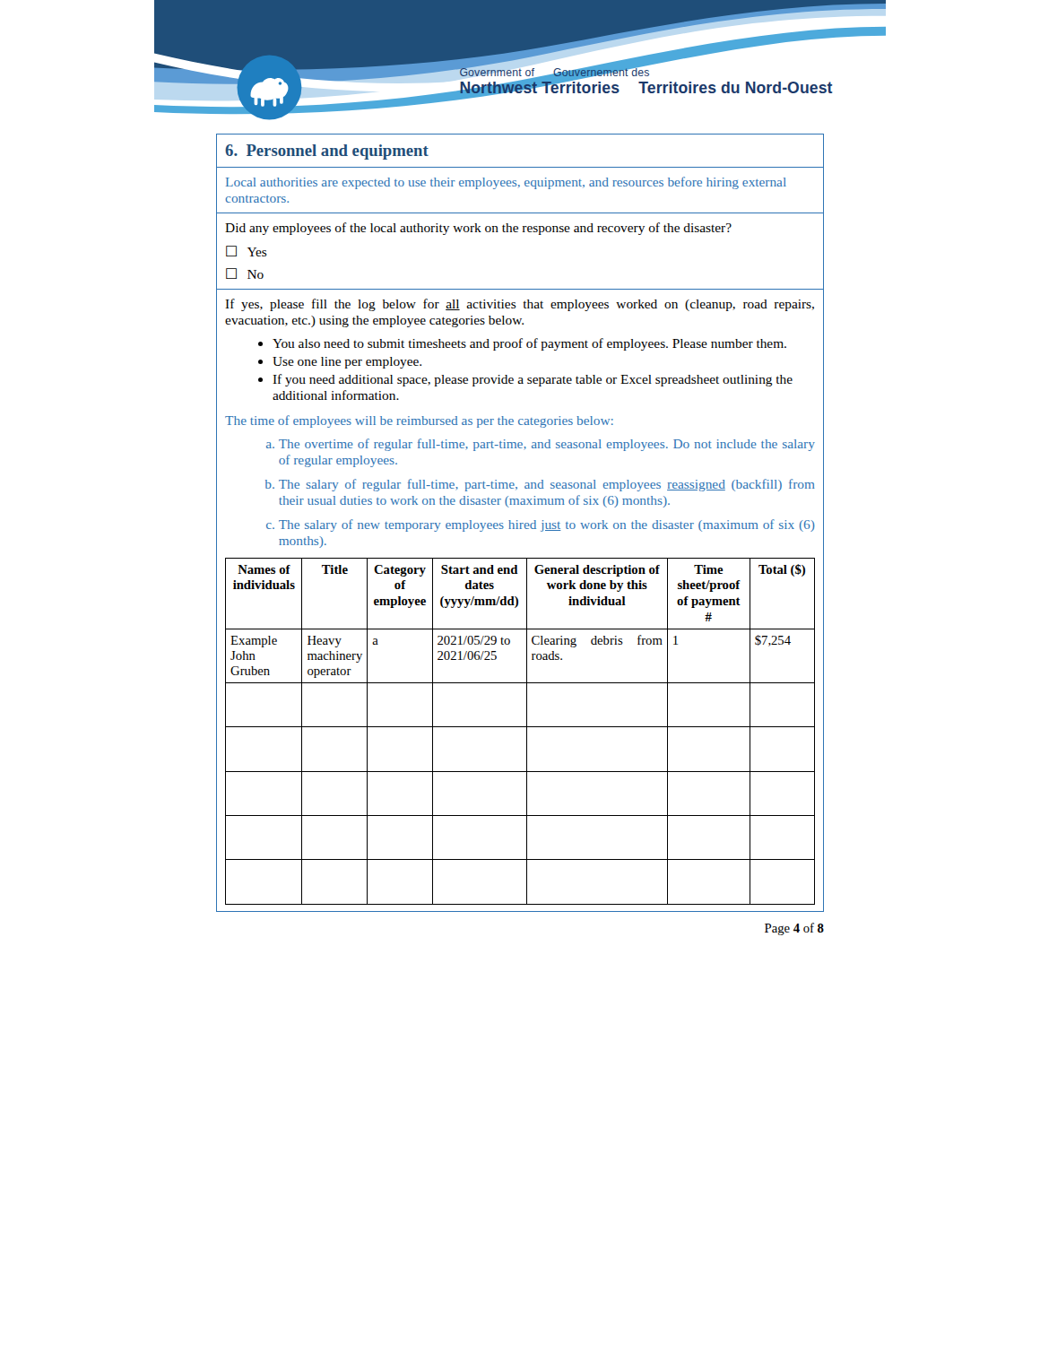Government of Gouvernement des
Northwest Territories Territoires du Nord-Ouest
| 6. Personnel and equipment |
| Local authorities are expected to use their employees, equipment, and resources before hiring external contractors. |
| Did any employees of the local authority work on the response and recovery of the disaster? ☐ Yes ☐ No |
| If yes, please fill the log below for all activities that employees worked on (cleanup, road repairs, evacuation, etc.) using the employee categories below. You also need to submit timesheets and proof of payment of employees. Please number them. Use one line per employee. If you need additional space, please provide a separate table or Excel spreadsheet outlining the additional information. The time of employees will be reimbursed as per the categories below: The overtime of regular full-time, part-time, and seasonal employees. Do not include the salary of regular employees. The salary of regular full-time, part-time, and seasonal employees reassigned (backfill) from their usual duties to work on the disaster (maximum of six (6) months). The salary of new temporary employees hired just to work on the disaster (maximum of six (6) months). / Names of individuals / Title / Category of employee / Start and end dates (yyyy/mm/dd) / General description of work done by this individual / Time sheet/proof of payment # / Total ($) / / --- / --- / --- / --- / --- / --- / --- / / Example John Gruben / Heavy machinery operator / a / 2021/05/29 to 2021/06/25 / Clearing debris from roads. / 1 / $7,254 / |
Page 4 of 8